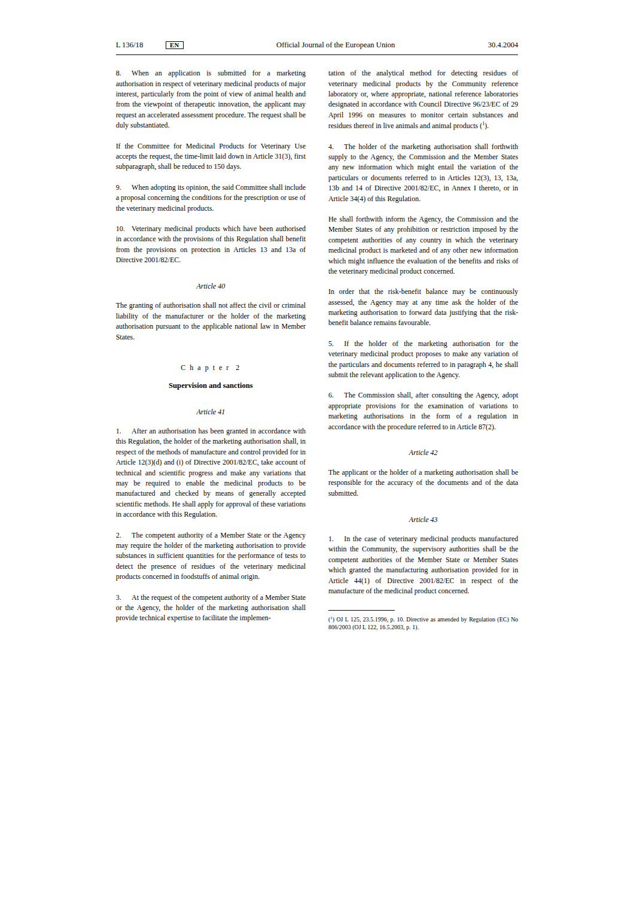L 136/18
EN
Official Journal of the European Union
30.4.2004
8. When an application is submitted for a marketing authorisation in respect of veterinary medicinal products of major interest, particularly from the point of view of animal health and from the viewpoint of therapeutic innovation, the applicant may request an accelerated assessment procedure. The request shall be duly substantiated.
If the Committee for Medicinal Products for Veterinary Use accepts the request, the time-limit laid down in Article 31(3), first subparagraph, shall be reduced to 150 days.
9. When adopting its opinion, the said Committee shall include a proposal concerning the conditions for the prescription or use of the veterinary medicinal products.
10. Veterinary medicinal products which have been authorised in accordance with the provisions of this Regulation shall benefit from the provisions on protection in Articles 13 and 13a of Directive 2001/82/EC.
Article 40
The granting of authorisation shall not affect the civil or criminal liability of the manufacturer or the holder of the marketing authorisation pursuant to the applicable national law in Member States.
C h a p t e r 2
Supervision and sanctions
Article 41
1. After an authorisation has been granted in accordance with this Regulation, the holder of the marketing authorisation shall, in respect of the methods of manufacture and control provided for in Article 12(3)(d) and (i) of Directive 2001/82/EC, take account of technical and scientific progress and make any variations that may be required to enable the medicinal products to be manufactured and checked by means of generally accepted scientific methods. He shall apply for approval of these variations in accordance with this Regulation.
2. The competent authority of a Member State or the Agency may require the holder of the marketing authorisation to provide substances in sufficient quantities for the performance of tests to detect the presence of residues of the veterinary medicinal products concerned in foodstuffs of animal origin.
3. At the request of the competent authority of a Member State or the Agency, the holder of the marketing authorisation shall provide technical expertise to facilitate the implemen-
tation of the analytical method for detecting residues of veterinary medicinal products by the Community reference laboratory or, where appropriate, national reference laboratories designated in accordance with Council Directive 96/23/EC of 29 April 1996 on measures to monitor certain substances and residues thereof in live animals and animal products (1).
4. The holder of the marketing authorisation shall forthwith supply to the Agency, the Commission and the Member States any new information which might entail the variation of the particulars or documents referred to in Articles 12(3), 13, 13a, 13b and 14 of Directive 2001/82/EC, in Annex I thereto, or in Article 34(4) of this Regulation.
He shall forthwith inform the Agency, the Commission and the Member States of any prohibition or restriction imposed by the competent authorities of any country in which the veterinary medicinal product is marketed and of any other new information which might influence the evaluation of the benefits and risks of the veterinary medicinal product concerned.
In order that the risk-benefit balance may be continuously assessed, the Agency may at any time ask the holder of the marketing authorisation to forward data justifying that the risk-benefit balance remains favourable.
5. If the holder of the marketing authorisation for the veterinary medicinal product proposes to make any variation of the particulars and documents referred to in paragraph 4, he shall submit the relevant application to the Agency.
6. The Commission shall, after consulting the Agency, adopt appropriate provisions for the examination of variations to marketing authorisations in the form of a regulation in accordance with the procedure referred to in Article 87(2).
Article 42
The applicant or the holder of a marketing authorisation shall be responsible for the accuracy of the documents and of the data submitted.
Article 43
1. In the case of veterinary medicinal products manufactured within the Community, the supervisory authorities shall be the competent authorities of the Member State or Member States which granted the manufacturing authorisation provided for in Article 44(1) of Directive 2001/82/EC in respect of the manufacture of the medicinal product concerned.
(1) OJ L 125, 23.5.1996, p. 10. Directive as amended by Regulation (EC) No 806/2003 (OJ L 122, 16.5.2003, p. 1).